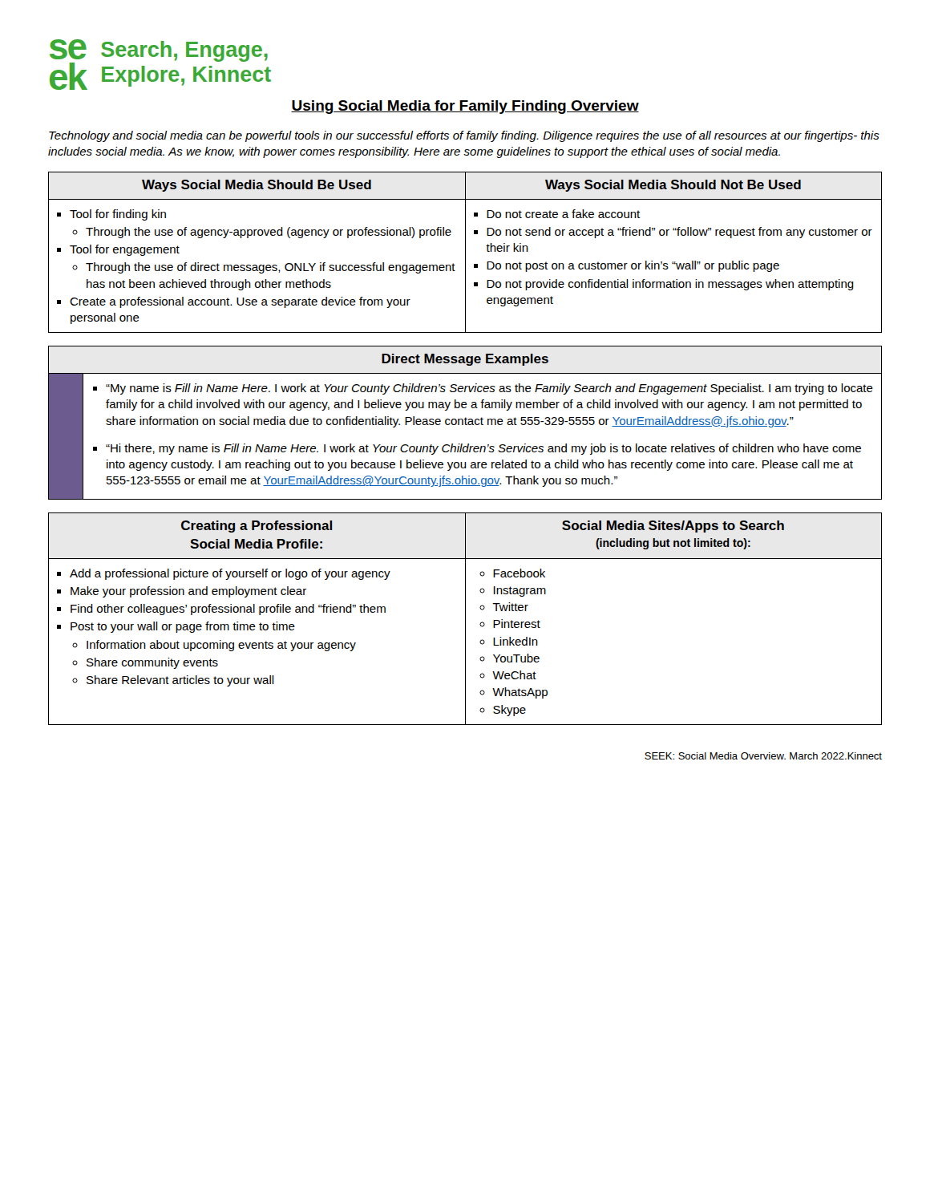se ek
Search, Engage,
Explore, Kinnect
Using Social Media for Family Finding Overview
Technology and social media can be powerful tools in our successful efforts of family finding. Diligence requires the use of all resources at our fingertips- this includes social media. As we know, with power comes responsibility. Here are some guidelines to support the ethical uses of social media.
| Ways Social Media Should Be Used | Ways Social Media Should Not Be Used |
| --- | --- |
| Tool for finding kin Through the use of agency-approved (agency or professional) profile Tool for engagement Through the use of direct messages, ONLY if successful engagement has not been achieved through other methods Create a professional account. Use a separate device from your personal one | Do not create a fake account Do not send or accept a “friend” or “follow” request from any customer or their kin Do not post on a customer or kin’s “wall” or public page Do not provide confidential information in messages when attempting engagement |
| Direct Message Examples |
| --- |
| “My name is Fill in Name Here . I work at Your County Children’s Services as the Family Search and Engagement Specialist. I am trying to locate family for a child involved with our agency, and I believe you may be a family member of a child involved with our agency. I am not permitted to share information on social media due to confidentiality. Please contact me at 555-329-5555 or YourEmailAddress@.jfs.ohio.gov .” “Hi there, my name is Fill in Name Here. I work at Your County Children’s Services and my job is to locate relatives of children who have come into agency custody. I am reaching out to you because I believe you are related to a child who has recently come into care. Please call me at 555-123-5555 or email me at YourEmailAddress@YourCounty.jfs.ohio.gov . Thank you so much.” |
| Creating a Professional Social Media Profile: | Social Media Sites/Apps to Search (including but not limited to): |
| --- | --- |
| Add a professional picture of yourself or logo of your agency Make your profession and employment clear Find other colleagues’ professional profile and “friend” them Post to your wall or page from time to time Information about upcoming events at your agency Share community events Share Relevant articles to your wall | Facebook Instagram Twitter Pinterest LinkedIn YouTube WeChat WhatsApp Skype |
SEEK: Social Media Overview. March 2022.Kinnect